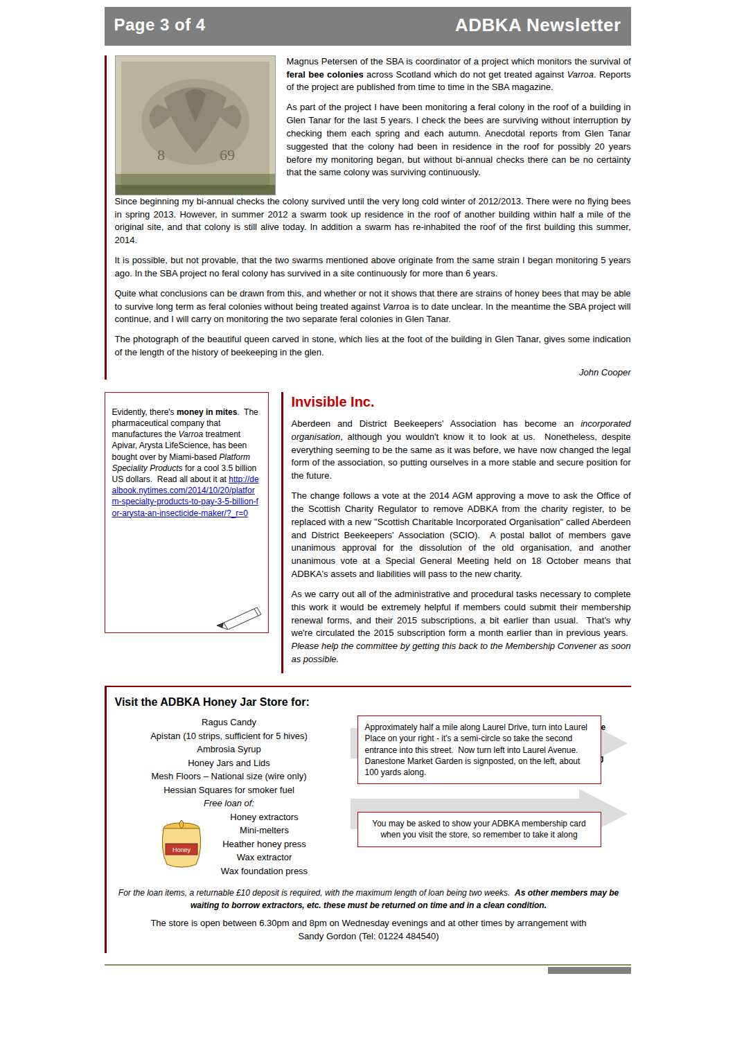Page 3 of 4
ADBKA Newsletter
8 69
Magnus Petersen of the SBA is coordinator of a project which monitors the survival of feral bee colonies across Scotland which do not get treated against Varroa. Reports of the project are published from time to time in the SBA magazine.
As part of the project I have been monitoring a feral colony in the roof of a building in Glen Tanar for the last 5 years. I check the bees are surviving without interruption by checking them each spring and each autumn. Anecdotal reports from Glen Tanar suggested that the colony had been in residence in the roof for possibly 20 years before my monitoring began, but without bi-annual checks there can be no certainty that the same colony was surviving continuously.
Since beginning my bi-annual checks the colony survived until the very long cold winter of 2012/2013. There were no flying bees in spring 2013. However, in summer 2012 a swarm took up residence in the roof of another building within half a mile of the original site, and that colony is still alive today. In addition a swarm has re-inhabited the roof of the first building this summer, 2014.
It is possible, but not provable, that the two swarms mentioned above originate from the same strain I began monitoring 5 years ago. In the SBA project no feral colony has survived in a site continuously for more than 6 years.
Quite what conclusions can be drawn from this, and whether or not it shows that there are strains of honey bees that may be able to survive long term as feral colonies without being treated against Varroa is to date unclear. In the meantime the SBA project will continue, and I will carry on monitoring the two separate feral colonies in Glen Tanar.
The photograph of the beautiful queen carved in stone, which lies at the foot of the building in Glen Tanar, gives some indication of the length of the history of beekeeping in the glen.
John Cooper
Evidently, there's money in mites. The pharmaceutical company that manufactures the Varroa treatment Apivar, Arysta LifeScience, has been bought over by Miami-based Platform Speciality Products for a cool 3.5 billion US dollars. Read all about it at http://dealbook.nytimes.com/2014/10/20/platform-specialty-products-to-pay-3-5-billion-for-arysta-an-insecticide-maker/?_r=0
Invisible Inc.
Aberdeen and District Beekeepers' Association has become an incorporated organisation, although you wouldn't know it to look at us. Nonetheless, despite everything seeming to be the same as it was before, we have now changed the legal form of the association, so putting ourselves in a more stable and secure position for the future.
The change follows a vote at the 2014 AGM approving a move to ask the Office of the Scottish Charity Regulator to remove ADBKA from the charity register, to be replaced with a new "Scottish Charitable Incorporated Organisation" called Aberdeen and District Beekeepers' Association (SCIO). A postal ballot of members gave unanimous approval for the dissolution of the old organisation, and another unanimous vote at a Special General Meeting held on 18 October means that ADBKA's assets and liabilities will pass to the new charity.
As we carry out all of the administrative and procedural tasks necessary to complete this work it would be extremely helpful if members could submit their membership renewal forms, and their 2015 subscriptions, a bit earlier than usual. That's why we're circulated the 2015 subscription form a month earlier than in previous years. Please help the committee by getting this back to the Membership Convener as soon as possible.
Visit the ADBKA Honey Jar Store for:
Ragus Candy
Apistan (10 strips, sufficient for 5 hives)
Ambrosia Syrup
Honey Jars and Lids
Mesh Floors – National size (wire only)
Hessian Squares for smoker fuel
Free loan of:
Honey
Honey extractors
Mini-melters
Heather honey press
Wax extractor
Wax foundation press
Approximately half a mile along Laurel Drive, turn into Laurel Place on your right - it's a semi-circle so take the second entrance into this street. Now turn left into Laurel Avenue. Danestone Market Garden is signposted, on the left, about 100 yards along.
Danestone
Market
Garden
AB22 8AJ
You may be asked to show your ADBKA membership card when you visit the store, so remember to take it along
For the loan items, a returnable £10 deposit is required, with the maximum length of loan being two weeks. As other members may be waiting to borrow extractors, etc. these must be returned on time and in a clean condition.
The store is open between 6.30pm and 8pm on Wednesday evenings and at other times by arrangement with
Sandy Gordon (Tel: 01224 484540)